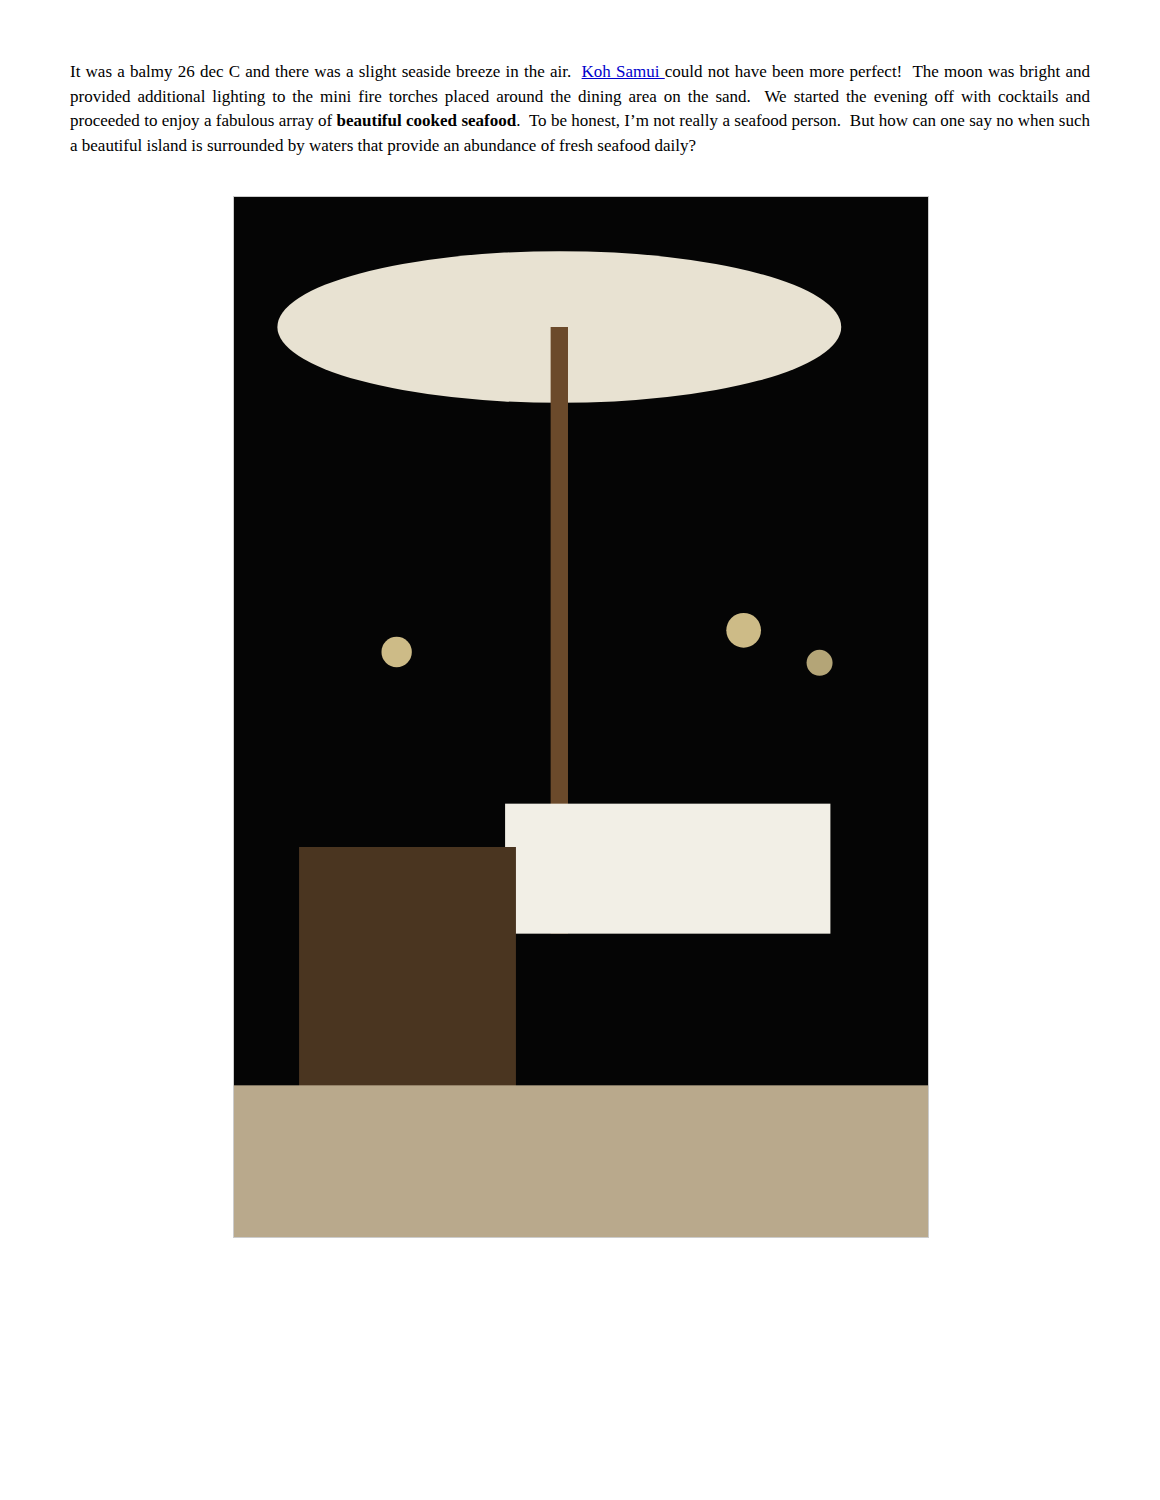It was a balmy 26 dec C and there was a slight seaside breeze in the air. Koh Samui could not have been more perfect! The moon was bright and provided additional lighting to the mini fire torches placed around the dining area on the sand. We started the evening off with cocktails and proceeded to enjoy a fabulous array of beautiful cooked seafood. To be honest, I’m not really a seafood person. But how can one say no when such a beautiful island is surrounded by waters that provide an abundance of fresh seafood daily?